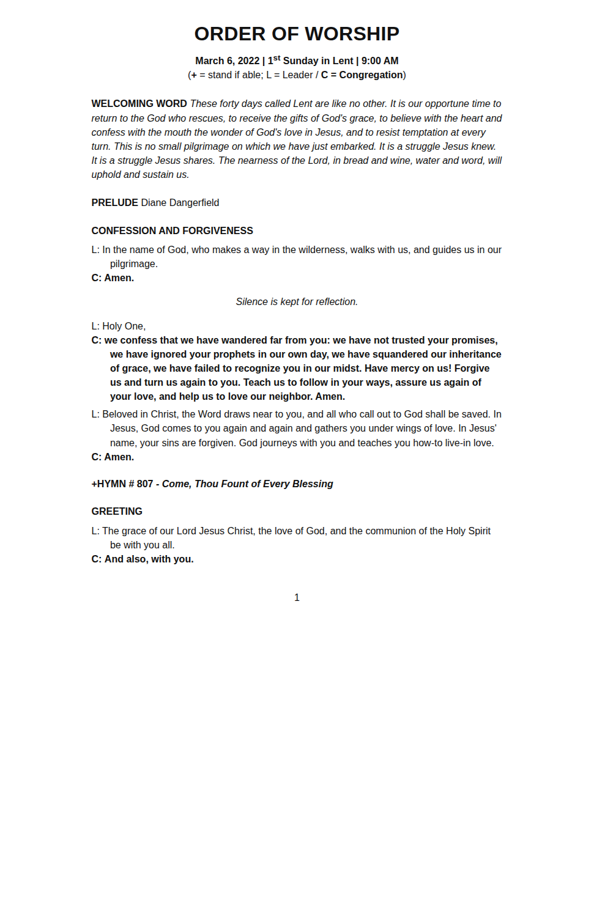ORDER OF WORSHIP
March 6, 2022 | 1st Sunday in Lent | 9:00 AM
(+ = stand if able; L = Leader / C = Congregation)
Welcoming Word These forty days called Lent are like no other. It is our opportune time to return to the God who rescues, to receive the gifts of God's grace, to believe with the heart and confess with the mouth the wonder of God's love in Jesus, and to resist temptation at every turn. This is no small pilgrimage on which we have just embarked. It is a struggle Jesus knew. It is a struggle Jesus shares. The nearness of the Lord, in bread and wine, water and word, will uphold and sustain us.
Prelude Diane Dangerfield
Confession and Forgiveness
L: In the name of God, who makes a way in the wilderness, walks with us, and guides us in our pilgrimage. C: Amen.
Silence is kept for reflection.
L: Holy One, C: we confess that we have wandered far from you: we have not trusted your promises, we have ignored your prophets in our own day, we have squandered our inheritance of grace, we have failed to recognize you in our midst. Have mercy on us! Forgive us and turn us again to you. Teach us to follow in your ways, assure us again of your love, and help us to love our neighbor. Amen.
L: Beloved in Christ, the Word draws near to you, and all who call out to God shall be saved. In Jesus, God comes to you again and again and gathers you under wings of love. In Jesus' name, your sins are forgiven. God journeys with you and teaches you how-to live-in love. C: Amen.
+HYMN # 807 - Come, Thou Fount of Every Blessing
Greeting
L: The grace of our Lord Jesus Christ, the love of God, and the communion of the Holy Spirit be with you all. C: And also, with you.
1